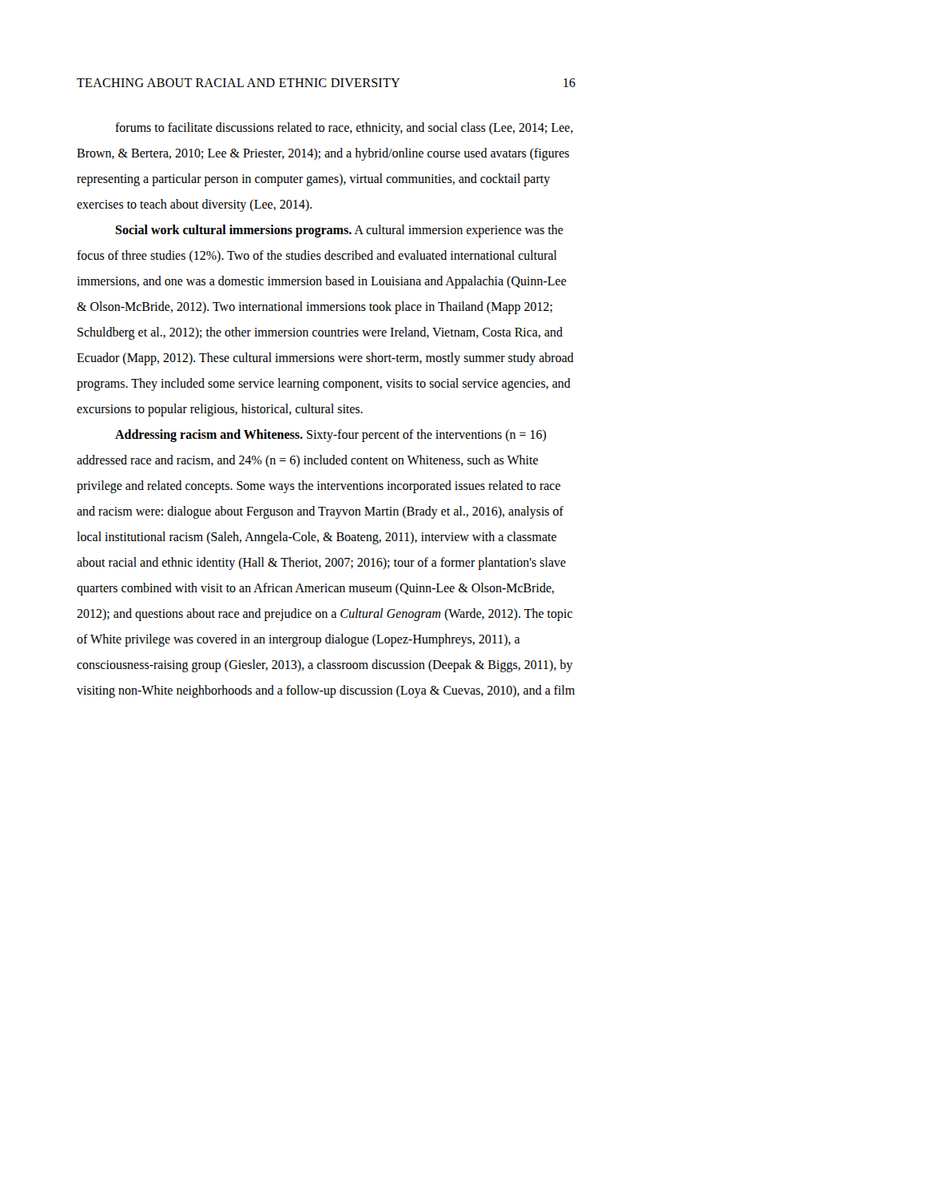Teaching about Racial and Ethnic Diversity 16
forums to facilitate discussions related to race, ethnicity, and social class (Lee, 2014; Lee, Brown, & Bertera, 2010; Lee & Priester, 2014); and a hybrid/online course used avatars (figures representing a particular person in computer games), virtual communities, and cocktail party exercises to teach about diversity (Lee, 2014).
Social work cultural immersions programs. A cultural immersion experience was the focus of three studies (12%). Two of the studies described and evaluated international cultural immersions, and one was a domestic immersion based in Louisiana and Appalachia (Quinn-Lee & Olson-McBride, 2012). Two international immersions took place in Thailand (Mapp 2012; Schuldberg et al., 2012); the other immersion countries were Ireland, Vietnam, Costa Rica, and Ecuador (Mapp, 2012). These cultural immersions were short-term, mostly summer study abroad programs. They included some service learning component, visits to social service agencies, and excursions to popular religious, historical, cultural sites.
Addressing racism and Whiteness. Sixty-four percent of the interventions (n = 16) addressed race and racism, and 24% (n = 6) included content on Whiteness, such as White privilege and related concepts. Some ways the interventions incorporated issues related to race and racism were: dialogue about Ferguson and Trayvon Martin (Brady et al., 2016), analysis of local institutional racism (Saleh, Anngela-Cole, & Boateng, 2011), interview with a classmate about racial and ethnic identity (Hall & Theriot, 2007; 2016); tour of a former plantation's slave quarters combined with visit to an African American museum (Quinn-Lee & Olson-McBride, 2012); and questions about race and prejudice on a Cultural Genogram (Warde, 2012). The topic of White privilege was covered in an intergroup dialogue (Lopez-Humphreys, 2011), a consciousness-raising group (Giesler, 2013), a classroom discussion (Deepak & Biggs, 2011), by visiting non-White neighborhoods and a follow-up discussion (Loya & Cuevas, 2010), and a film